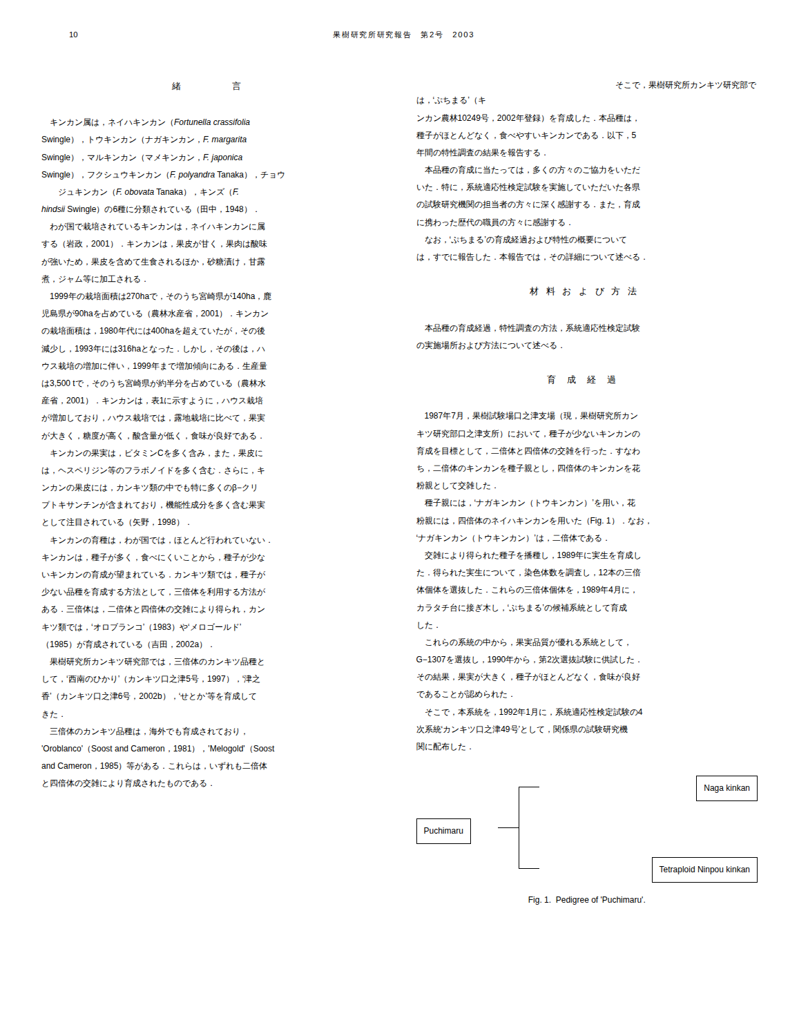10 果樹研究所研究報告　第2号　2003
緒　　言
キンカン属は，ネイハキンカン（Fortunella crassifolia
Swingle），トウキンカン（ナガキンカン，F. margarita
Swingle），マルキンカン（マメキンカン，F. japonica
Swingle），フクシュウキンカン（F. polyandra Tanaka），チョウ
ジュキンカン（F. obovata Tanaka），キンズ（F.
hindsii Swingle）の6種に分類されている（田中，1948）．
わが国で栽培されているキンカンは，ネイハキンカンに属
する（岩政，2001）．キンカンは，果皮が甘く，果肉は酸味
が強いため，果皮を含めて生食されるほか，砂糖漬け，甘露
煮，ジャム等に加工される．
1999年の栽培面積は270haで，そのうち宮崎県が140ha，鹿
児島県が90haを占めている（農林水産省，2001）．キンカン
の栽培面積は，1980年代には400haを超えていたが，その後
減少し，1993年には316haとなった．しかし，その後は，ハ
ウス栽培の増加に伴い，1999年まで増加傾向にある．生産量
は3,500 tで，そのうち宮崎県が約半分を占めている（農林水
産省，2001）．キンカンは，表1に示すように，ハウス栽培
が増加しており，ハウス栽培では，露地栽培に比べて，果実
が大きく，糖度が高く，酸含量が低く，食味が良好である．
キンカンの果実は，ビタミンCを多く含み，また，果皮に
は，ヘスペリジン等のフラボノイドを多く含む．さらに，キ
ンカンの果皮には，カンキツ類の中でも特に多くのβ−クリ
プトキサンチンが含まれており，機能性成分を多く含む果実
として注目されている（矢野，1998）．
キンカンの育種は，わが国では，ほとんど行われていない．
キンカンは，種子が多く，食べにくいことから，種子が少な
いキンカンの育成が望まれている．カンキツ類では，種子が
少ない品種を育成する方法として，三倍体を利用する方法が
ある．三倍体は，二倍体と四倍体の交雑により得られ，カン
キツ類では，‘オロブランコ’（1983）や‘メロゴールド’
（1985）が育成されている（吉田，2002a）．
果樹研究所カンキツ研究部では，三倍体のカンキツ品種と
して，‘西南のひかり’（カンキツ口之津5号，1997），‘津之
香’（カンキツ口之津6号，2002b），‘せとか’等を育成して
きた．
三倍体のカンキツ品種は，海外でも育成されており，
'Oroblanco'（Soost and Cameron，1981），'Melogold'（Soost
and Cameron，1985）等がある．これらは，いずれも二倍体
と四倍体の交雑により育成されたものである．
そこで，果樹研究所カンキツ研究部では，‘ぷちまる’（キ
ンカン農林10249号，2002年登録）を育成した．本品種は，
種子がほとんどなく，食べやすいキンカンである．以下，5
年間の特性調査の結果を報告する．
本品種の育成に当たっては，多くの方々のご協力をいただ
いた．特に，系統適応性検定試験を実施していただいた各県
の試験研究機関の担当者の方々に深く感謝する．また，育成
に携わった歴代の職員の方々に感謝する．
なお，‘ぷちまる’の育成経過および特性の概要について
は，すでに報告した．本報告では，その詳細について述べる．
材料および方法
本品種の育成経過，特性調査の方法，系統適応性検定試験
の実施場所および方法について述べる．
育成経過
1987年7月，果樹試験場口之津支場（現，果樹研究所カン
キツ研究部口之津支所）において，種子が少ないキンカンの
育成を目標として，二倍体と四倍体の交雑を行った．すなわ
ち，二倍体のキンカンを種子親とし，四倍体のキンカンを花
粉親として交雑した．
種子親には，‘ナガキンカン（トウキンカン）’を用い，花
粉親には，四倍体のネイハキンカンを用いた（Fig. 1）．なお，
‘ナガキンカン（トウキンカン）’は，二倍体である．
交雑により得られた種子を播種し，1989年に実生を育成し
た．得られた実生について，染色体数を調査し，12本の三倍
体個体を選抜した．これらの三倍体個体を，1989年4月に，
カラタチ台に接ぎ木し，‘ぷちまる’の候補系統として育成
した．
これらの系統の中から，果実品質が優れる系統として，
G−1307を選抜し，1990年から，第2次選抜試験に供試した．
その結果，果実が大きく，種子がほとんどなく，食味が良好
であることが認められた．
そこで，本系統を，1992年1月に，系統適応性検定試験の4
次系統‘カンキツ口之津49号’として，関係県の試験研究機
関に配布した．
Puchimaru
Naga kinkan
Tetraploid Ninpou kinkan
Fig. 1. Pedigree of 'Puchimaru'.